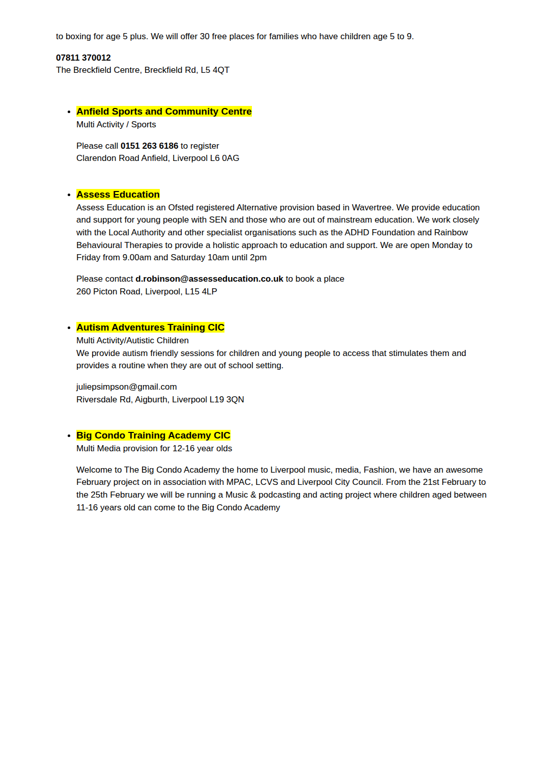to boxing for age 5 plus. We will offer 30 free places for families who have children age 5 to 9.
07811 370012
The Breckfield Centre, Breckfield Rd, L5 4QT
Anfield Sports and Community Centre
Multi Activity / Sports
Please call 0151 263 6186 to register
Clarendon Road Anfield, Liverpool L6 0AG
Assess Education
Assess Education is an Ofsted registered Alternative provision based in Wavertree. We provide education and support for young people with SEN and those who are out of mainstream education. We work closely with the Local Authority and other specialist organisations such as the ADHD Foundation and Rainbow Behavioural Therapies to provide a holistic approach to education and support. We are open Monday to Friday from 9.00am and Saturday 10am until 2pm
Please contact d.robinson@assesseducation.co.uk to book a place
260 Picton Road, Liverpool, L15 4LP
Autism Adventures Training CIC
Multi Activity/Autistic Children
We provide autism friendly sessions for children and young people to access that stimulates them and provides a routine when they are out of school setting.
juliepsimpson@gmail.com
Riversdale Rd, Aigburth, Liverpool L19 3QN
Big Condo Training Academy CIC
Multi Media provision for 12-16 year olds
Welcome to The Big Condo Academy the home to Liverpool music, media, Fashion, we have an awesome February project on in association with MPAC, LCVS and Liverpool City Council. From the 21st February to the 25th February we will be running a Music & podcasting and acting project where children aged between 11-16 years old can come to the Big Condo Academy